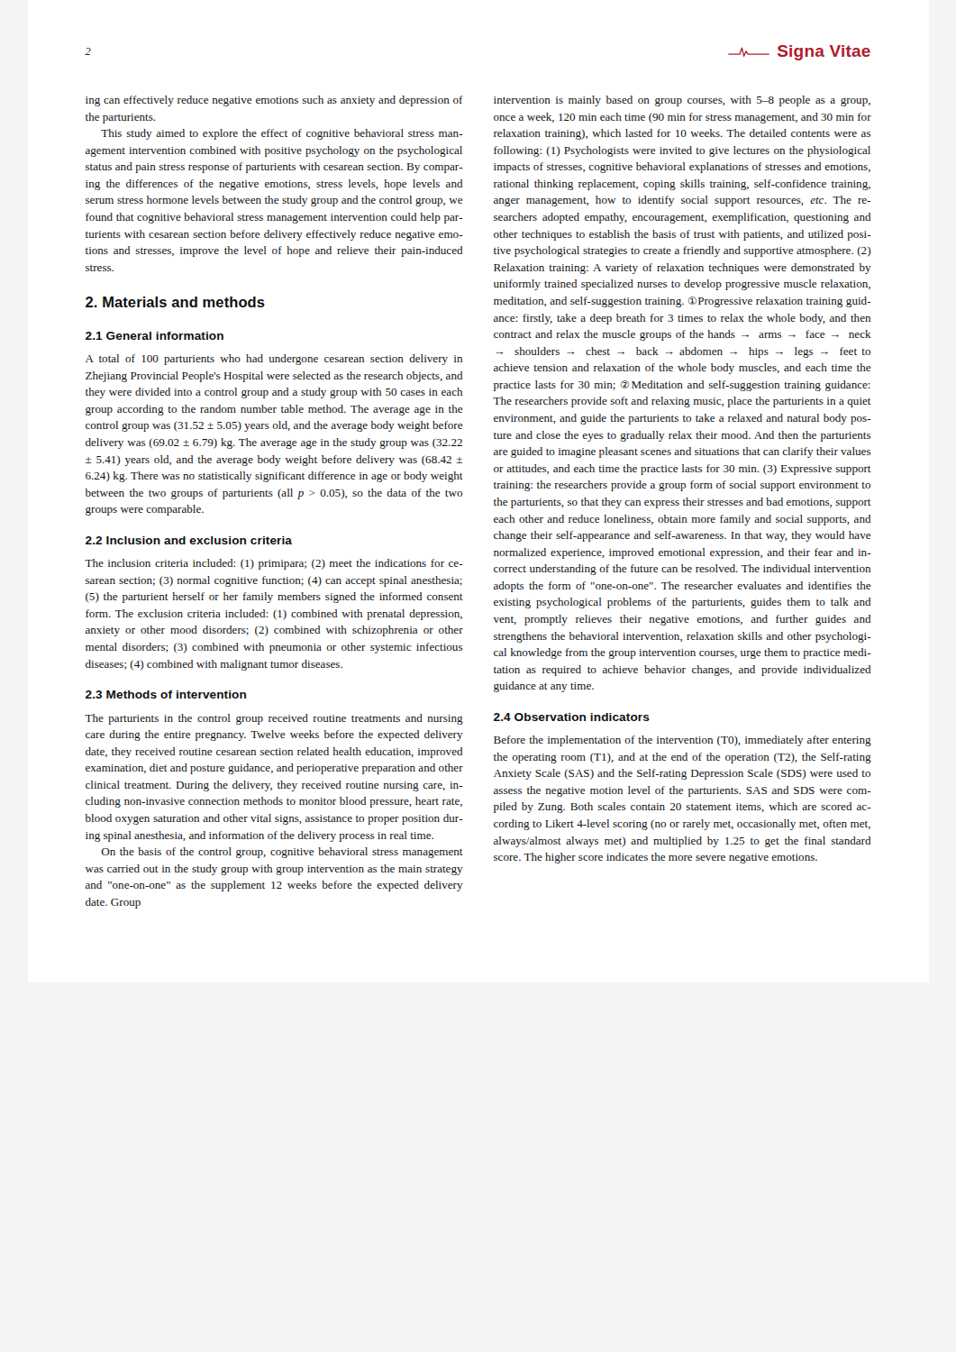2
Signa Vitae
ing can effectively reduce negative emotions such as anxiety and depression of the parturients.
This study aimed to explore the effect of cognitive behavioral stress management intervention combined with positive psychology on the psychological status and pain stress response of parturients with cesarean section. By comparing the differences of the negative emotions, stress levels, hope levels and serum stress hormone levels between the study group and the control group, we found that cognitive behavioral stress management intervention could help parturients with cesarean section before delivery effectively reduce negative emotions and stresses, improve the level of hope and relieve their pain-induced stress.
2. Materials and methods
2.1 General information
A total of 100 parturients who had undergone cesarean section delivery in Zhejiang Provincial People's Hospital were selected as the research objects, and they were divided into a control group and a study group with 50 cases in each group according to the random number table method. The average age in the control group was (31.52 ± 5.05) years old, and the average body weight before delivery was (69.02 ± 6.79) kg. The average age in the study group was (32.22 ± 5.41) years old, and the average body weight before delivery was (68.42 ± 6.24) kg. There was no statistically significant difference in age or body weight between the two groups of parturients (all p > 0.05), so the data of the two groups were comparable.
2.2 Inclusion and exclusion criteria
The inclusion criteria included: (1) primipara; (2) meet the indications for cesarean section; (3) normal cognitive function; (4) can accept spinal anesthesia; (5) the parturient herself or her family members signed the informed consent form. The exclusion criteria included: (1) combined with prenatal depression, anxiety or other mood disorders; (2) combined with schizophrenia or other mental disorders; (3) combined with pneumonia or other systemic infectious diseases; (4) combined with malignant tumor diseases.
2.3 Methods of intervention
The parturients in the control group received routine treatments and nursing care during the entire pregnancy. Twelve weeks before the expected delivery date, they received routine cesarean section related health education, improved examination, diet and posture guidance, and perioperative preparation and other clinical treatment. During the delivery, they received routine nursing care, including non-invasive connection methods to monitor blood pressure, heart rate, blood oxygen saturation and other vital signs, assistance to proper position during spinal anesthesia, and information of the delivery process in real time.
On the basis of the control group, cognitive behavioral stress management was carried out in the study group with group intervention as the main strategy and "one-on-one" as the supplement 12 weeks before the expected delivery date. Group
intervention is mainly based on group courses, with 5–8 people as a group, once a week, 120 min each time (90 min for stress management, and 30 min for relaxation training), which lasted for 10 weeks. The detailed contents were as following: (1) Psychologists were invited to give lectures on the physiological impacts of stresses, cognitive behavioral explanations of stresses and emotions, rational thinking replacement, coping skills training, self-confidence training, anger management, how to identify social support resources, etc. The researchers adopted empathy, encouragement, exemplification, questioning and other techniques to establish the basis of trust with patients, and utilized positive psychological strategies to create a friendly and supportive atmosphere. (2) Relaxation training: A variety of relaxation techniques were demonstrated by uniformly trained specialized nurses to develop progressive muscle relaxation, meditation, and self-suggestion training. ① Progressive relaxation training guidance: firstly, take a deep breath for 3 times to relax the whole body, and then contract and relax the muscle groups of the hands → arms → face → neck → shoulders → chest → back → abdomen → hips → legs → feet to achieve tension and relaxation of the whole body muscles, and each time the practice lasts for 30 min; ② Meditation and self-suggestion training guidance: The researchers provide soft and relaxing music, place the parturients in a quiet environment, and guide the parturients to take a relaxed and natural body posture and close the eyes to gradually relax their mood. And then the parturients are guided to imagine pleasant scenes and situations that can clarify their values or attitudes, and each time the practice lasts for 30 min. (3) Expressive support training: the researchers provide a group form of social support environment to the parturients, so that they can express their stresses and bad emotions, support each other and reduce loneliness, obtain more family and social supports, and change their self-appearance and self-awareness. In that way, they would have normalized experience, improved emotional expression, and their fear and incorrect understanding of the future can be resolved. The individual intervention adopts the form of "one-on-one". The researcher evaluates and identifies the existing psychological problems of the parturients, guides them to talk and vent, promptly relieves their negative emotions, and further guides and strengthens the behavioral intervention, relaxation skills and other psychological knowledge from the group intervention courses, urge them to practice meditation as required to achieve behavior changes, and provide individualized guidance at any time.
2.4 Observation indicators
Before the implementation of the intervention (T0), immediately after entering the operating room (T1), and at the end of the operation (T2), the Self-rating Anxiety Scale (SAS) and the Self-rating Depression Scale (SDS) were used to assess the negative motion level of the parturients. SAS and SDS were compiled by Zung. Both scales contain 20 statement items, which are scored according to Likert 4-level scoring (no or rarely met, occasionally met, often met, always/almost always met) and multiplied by 1.25 to get the final standard score. The higher score indicates the more severe negative emotions.